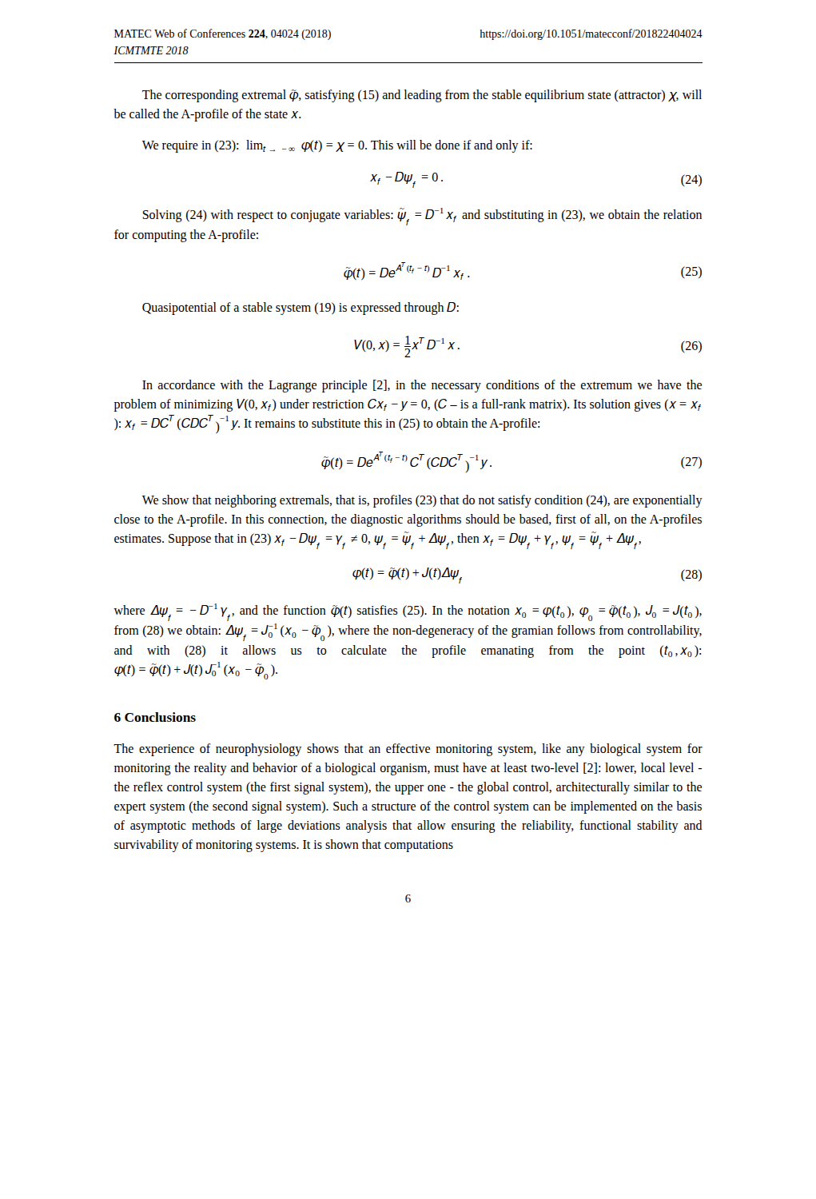MATEC Web of Conferences 224, 04024 (2018)
ICMTMTE 2018
https://doi.org/10.1051/matecconf/201822404024
The corresponding extremal φ~, satisfying (15) and leading from the stable equilibrium state (attractor) χ, will be called the A-profile of the state x.
We require in (23): limt→−∞φ(t)=χ=0. This will be done if and only if:
xf − D ψf = 0 . (24)
Solving (24) with respect to conjugate variables: ψ~f=D−1xf and substituting in (23), we obtain the relation for computing the A-profile:
φ~ (t) = D eAT(tf−t) D−1 xf . (25)
Quasipotential of a stable system (19) is expressed through D:
V(0,x) = 12 xT D−1 x . (26)
In accordance with the Lagrange principle [2], in the necessary conditions of the extremum we have the problem of minimizing V(0,xf) under restriction Cxf−y=0, (C – is a full-rank matrix). Its solution gives (x=xf): xf=DCT(CDCT)−1y. It remains to substitute this in (25) to obtain the A-profile:
φ~ (t) = D eAT(tf−t) CT (CDCT)−1 y . (27)
We show that neighboring extremals, that is, profiles (23) that do not satisfy condition (24), are exponentially close to the A-profile. In this connection, the diagnostic algorithms should be based, first of all, on the A-profiles estimates. Suppose that in (23) xf−Dψf=γf≠0, ψf=ψ~f+Δψf, then xf=Dψf+γf, ψf=ψ~f+Δψf,
φ(t) = φ~(t) + J(t) Δψf (28)
where Δψf=−D−1γf, and the function φ~(t) satisfies (25). In the notation x0=φ(t0), φ0=φ~(t0), J0=J(t0), from (28) we obtain: Δψf=J0−1(x0−φ~0), where the non-degeneracy of the gramian follows from controllability, and with (28) it allows us to calculate the profile emanating from the point (t0,x0): φ(t)=φ~(t)+J(t)J0−1(x0−φ~0).
6 Conclusions
The experience of neurophysiology shows that an effective monitoring system, like any biological system for monitoring the reality and behavior of a biological organism, must have at least two-level [2]: lower, local level - the reflex control system (the first signal system), the upper one - the global control, architecturally similar to the expert system (the second signal system). Such a structure of the control system can be implemented on the basis of asymptotic methods of large deviations analysis that allow ensuring the reliability, functional stability and survivability of monitoring systems. It is shown that computations
6